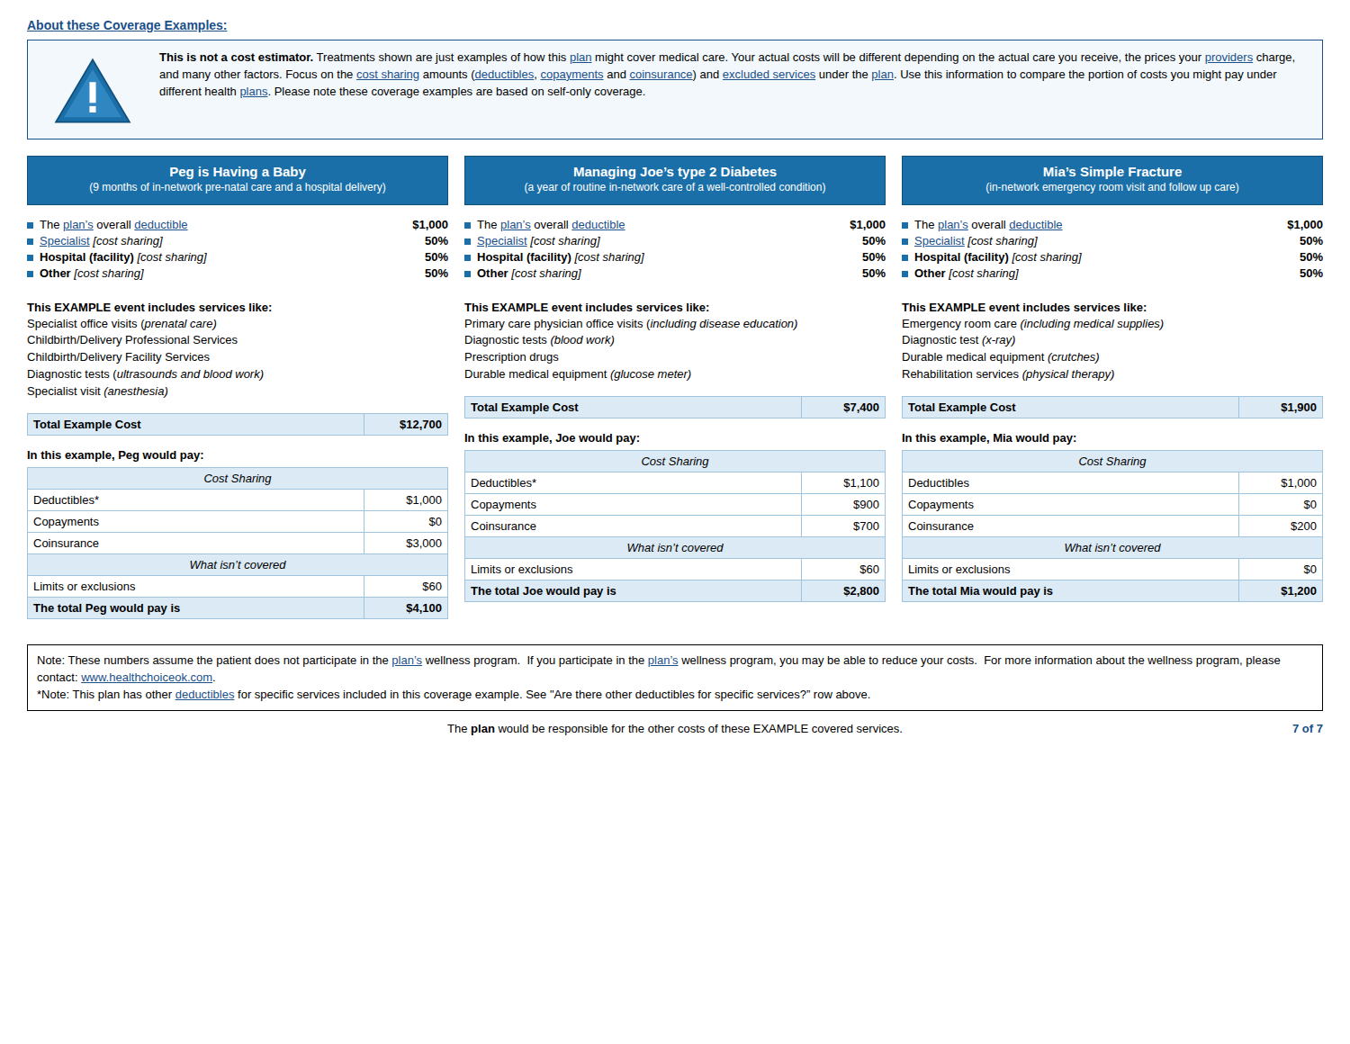About these Coverage Examples:
This is not a cost estimator. Treatments shown are just examples of how this plan might cover medical care. Your actual costs will be different depending on the actual care you receive, the prices your providers charge, and many other factors. Focus on the cost sharing amounts (deductibles, copayments and coinsurance) and excluded services under the plan. Use this information to compare the portion of costs you might pay under different health plans. Please note these coverage examples are based on self-only coverage.
Peg is Having a Baby (9 months of in-network pre-natal care and a hospital delivery)
The plan’s overall deductible$1,000
Specialist [cost sharing] 50%
Hospital (facility) [cost sharing] 50%
Other [cost sharing] 50%
This EXAMPLE event includes services like:
Specialist office visits (prenatal care)
Childbirth/Delivery Professional Services
Childbirth/Delivery Facility Services
Diagnostic tests (ultrasounds and blood work)
Specialist visit (anesthesia)
| Total Example Cost | $12,700 |
In this example, Peg would pay:
| Cost Sharing |
| Deductibles* | $1,000 |
| Copayments | $0 |
| Coinsurance | $3,000 |
| What isn’t covered |
| Limits or exclusions | $60 |
| The total Peg would pay is | $4,100 |
Managing Joe’s type 2 Diabetes (a year of routine in-network care of a well-controlled condition)
The plan’s overall deductible$1,000
Specialist [cost sharing] 50%
Hospital (facility) [cost sharing] 50%
Other [cost sharing] 50%
This EXAMPLE event includes services like:
Primary care physician office visits (including disease education)
Diagnostic tests (blood work)
Prescription drugs
Durable medical equipment (glucose meter)
| Total Example Cost | $7,400 |
In this example, Joe would pay:
| Cost Sharing |
| Deductibles* | $1,100 |
| Copayments | $900 |
| Coinsurance | $700 |
| What isn’t covered |
| Limits or exclusions | $60 |
| The total Joe would pay is | $2,800 |
Mia’s Simple Fracture (in-network emergency room visit and follow up care)
The plan’s overall deductible$1,000
Specialist [cost sharing] 50%
Hospital (facility) [cost sharing] 50%
Other [cost sharing] 50%
This EXAMPLE event includes services like:
Emergency room care (including medical supplies)
Diagnostic test (x-ray)
Durable medical equipment (crutches)
Rehabilitation services (physical therapy)
| Total Example Cost | $1,900 |
In this example, Mia would pay:
| Cost Sharing |
| Deductibles | $1,000 |
| Copayments | $0 |
| Coinsurance | $200 |
| What isn’t covered |
| Limits or exclusions | $0 |
| The total Mia would pay is | $1,200 |
Note: These numbers assume the patient does not participate in the plan’s wellness program. If you participate in the plan’s wellness program, you may be able to reduce your costs. For more information about the wellness program, please contact: www.healthchoiceok.com.
*Note: This plan has other deductibles for specific services included in this coverage example. See "Are there other deductibles for specific services?” row above.
The plan would be responsible for the other costs of these EXAMPLE covered services.
7 of 7